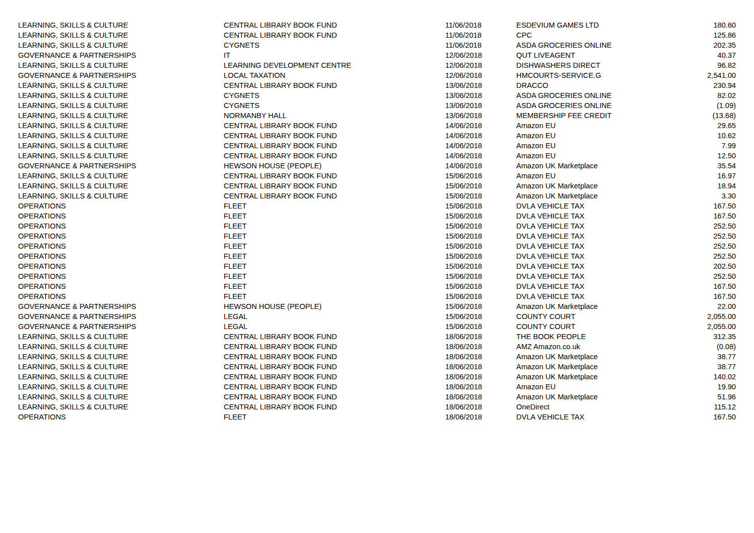| LEARNING, SKILLS & CULTURE | CENTRAL LIBRARY BOOK FUND | 11/06/2018 | ESDEVIUM GAMES LTD | 180.60 |
| LEARNING, SKILLS & CULTURE | CENTRAL LIBRARY BOOK FUND | 11/06/2018 | CPC | 125.86 |
| LEARNING, SKILLS & CULTURE | CYGNETS | 11/06/2018 | ASDA GROCERIES ONLINE | 202.35 |
| GOVERNANCE & PARTNERSHIPS | IT | 12/06/2018 | QUT LIVEAGENT | 40.37 |
| LEARNING, SKILLS & CULTURE | LEARNING DEVELOPMENT CENTRE | 12/06/2018 | DISHWASHERS DIRECT | 96.82 |
| GOVERNANCE & PARTNERSHIPS | LOCAL TAXATION | 12/06/2018 | HMCOURTS-SERVICE.G | 2,541.00 |
| LEARNING, SKILLS & CULTURE | CENTRAL LIBRARY BOOK FUND | 13/06/2018 | DRACCO | 230.94 |
| LEARNING, SKILLS & CULTURE | CYGNETS | 13/06/2018 | ASDA GROCERIES ONLINE | 82.02 |
| LEARNING, SKILLS & CULTURE | CYGNETS | 13/06/2018 | ASDA GROCERIES ONLINE | (1.09) |
| LEARNING, SKILLS & CULTURE | NORMANBY HALL | 13/06/2018 | MEMBERSHIP FEE CREDIT | (13.68) |
| LEARNING, SKILLS & CULTURE | CENTRAL LIBRARY BOOK FUND | 14/06/2018 | Amazon EU | 29.65 |
| LEARNING, SKILLS & CULTURE | CENTRAL LIBRARY BOOK FUND | 14/06/2018 | Amazon EU | 10.62 |
| LEARNING, SKILLS & CULTURE | CENTRAL LIBRARY BOOK FUND | 14/06/2018 | Amazon EU | 7.99 |
| LEARNING, SKILLS & CULTURE | CENTRAL LIBRARY BOOK FUND | 14/06/2018 | Amazon EU | 12.50 |
| GOVERNANCE & PARTNERSHIPS | HEWSON HOUSE (PEOPLE) | 14/06/2018 | Amazon UK Marketplace | 35.54 |
| LEARNING, SKILLS & CULTURE | CENTRAL LIBRARY BOOK FUND | 15/06/2018 | Amazon EU | 16.97 |
| LEARNING, SKILLS & CULTURE | CENTRAL LIBRARY BOOK FUND | 15/06/2018 | Amazon UK Marketplace | 18.94 |
| LEARNING, SKILLS & CULTURE | CENTRAL LIBRARY BOOK FUND | 15/06/2018 | Amazon UK Marketplace | 3.30 |
| OPERATIONS | FLEET | 15/06/2018 | DVLA VEHICLE TAX | 167.50 |
| OPERATIONS | FLEET | 15/06/2018 | DVLA VEHICLE TAX | 167.50 |
| OPERATIONS | FLEET | 15/06/2018 | DVLA VEHICLE TAX | 252.50 |
| OPERATIONS | FLEET | 15/06/2018 | DVLA VEHICLE TAX | 252.50 |
| OPERATIONS | FLEET | 15/06/2018 | DVLA VEHICLE TAX | 252.50 |
| OPERATIONS | FLEET | 15/06/2018 | DVLA VEHICLE TAX | 252.50 |
| OPERATIONS | FLEET | 15/06/2018 | DVLA VEHICLE TAX | 202.50 |
| OPERATIONS | FLEET | 15/06/2018 | DVLA VEHICLE TAX | 252.50 |
| OPERATIONS | FLEET | 15/06/2018 | DVLA VEHICLE TAX | 167.50 |
| OPERATIONS | FLEET | 15/06/2018 | DVLA VEHICLE TAX | 167.50 |
| GOVERNANCE & PARTNERSHIPS | HEWSON HOUSE (PEOPLE) | 15/06/2018 | Amazon UK Marketplace | 22.00 |
| GOVERNANCE & PARTNERSHIPS | LEGAL | 15/06/2018 | COUNTY COURT | 2,055.00 |
| GOVERNANCE & PARTNERSHIPS | LEGAL | 15/06/2018 | COUNTY COURT | 2,055.00 |
| LEARNING, SKILLS & CULTURE | CENTRAL LIBRARY BOOK FUND | 18/06/2018 | THE BOOK PEOPLE | 312.35 |
| LEARNING, SKILLS & CULTURE | CENTRAL LIBRARY BOOK FUND | 18/06/2018 | AMZ Amazon.co.uk | (0.08) |
| LEARNING, SKILLS & CULTURE | CENTRAL LIBRARY BOOK FUND | 18/06/2018 | Amazon UK Marketplace | 38.77 |
| LEARNING, SKILLS & CULTURE | CENTRAL LIBRARY BOOK FUND | 18/06/2018 | Amazon UK Marketplace | 38.77 |
| LEARNING, SKILLS & CULTURE | CENTRAL LIBRARY BOOK FUND | 18/06/2018 | Amazon UK Marketplace | 140.02 |
| LEARNING, SKILLS & CULTURE | CENTRAL LIBRARY BOOK FUND | 18/06/2018 | Amazon EU | 19.90 |
| LEARNING, SKILLS & CULTURE | CENTRAL LIBRARY BOOK FUND | 18/06/2018 | Amazon UK Marketplace | 51.96 |
| LEARNING, SKILLS & CULTURE | CENTRAL LIBRARY BOOK FUND | 18/06/2018 | OneDirect | 115.12 |
| OPERATIONS | FLEET | 18/06/2018 | DVLA VEHICLE TAX | 167.50 |